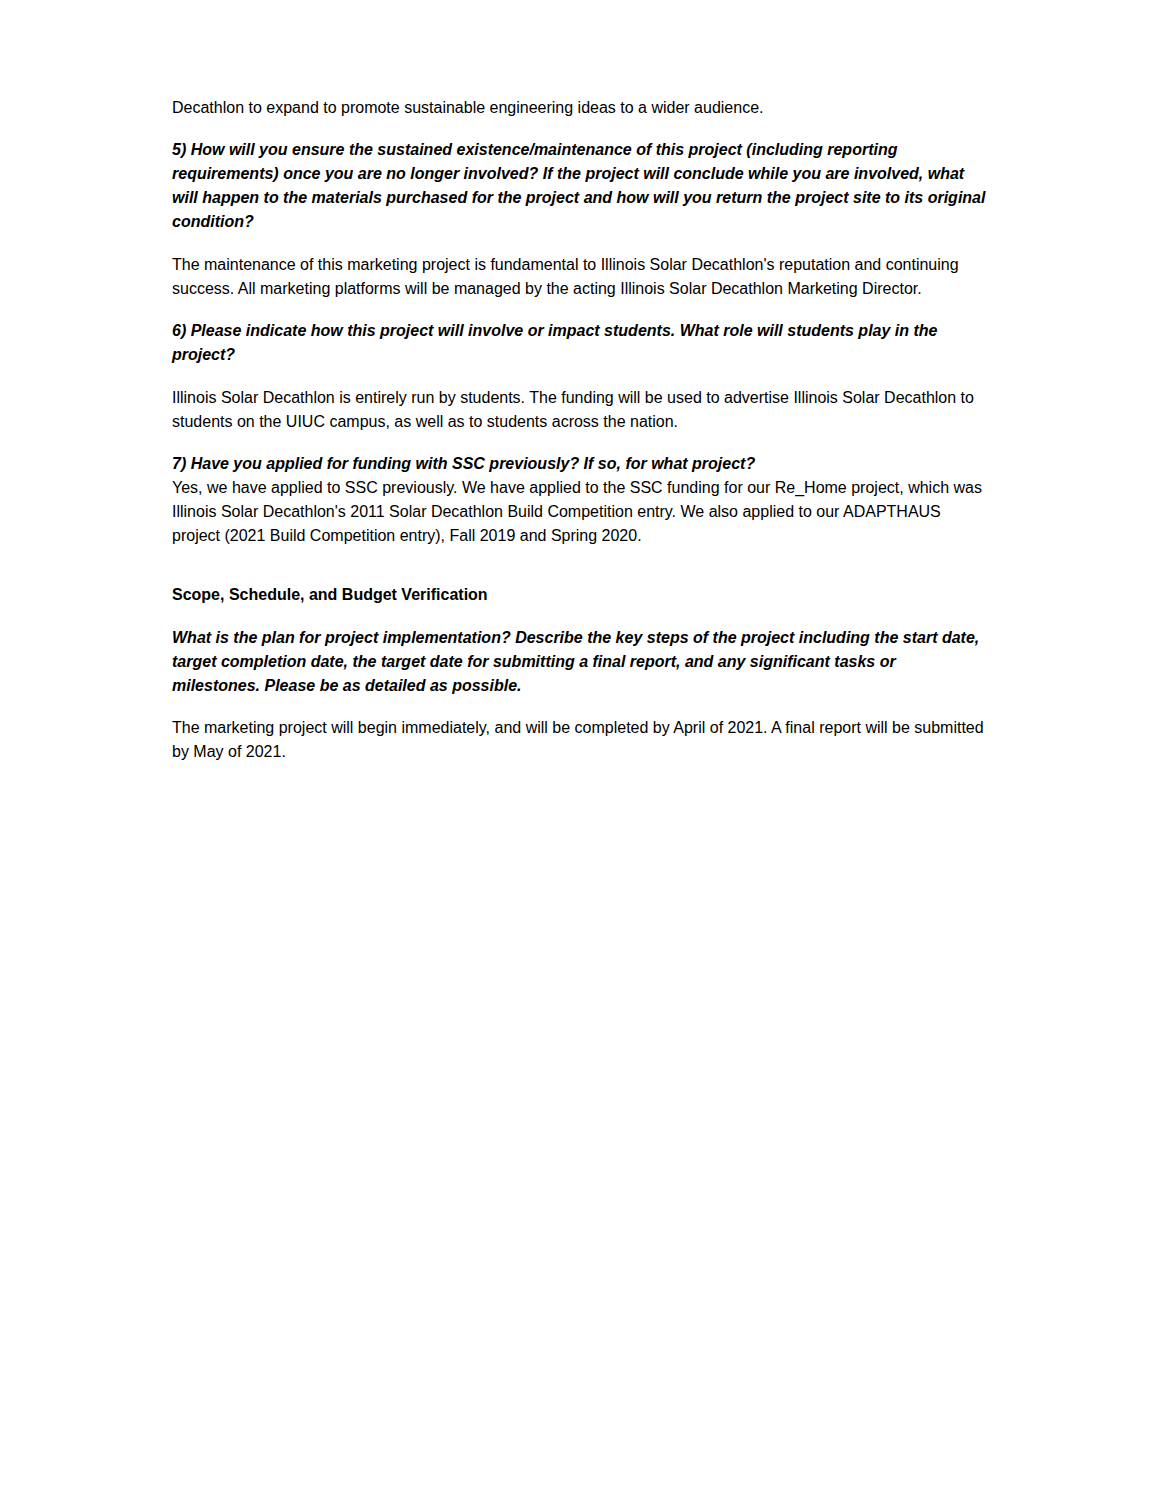Decathlon to expand to promote sustainable engineering ideas to a wider audience.
5) How will you ensure the sustained existence/maintenance of this project (including reporting requirements) once you are no longer involved? If the project will conclude while you are involved, what will happen to the materials purchased for the project and how will you return the project site to its original condition?
The maintenance of this marketing project is fundamental to Illinois Solar Decathlon's reputation and continuing success. All marketing platforms will be managed by the acting Illinois Solar Decathlon Marketing Director.
6) Please indicate how this project will involve or impact students. What role will students play in the project?
Illinois Solar Decathlon is entirely run by students. The funding will be used to advertise Illinois Solar Decathlon to students on the UIUC campus, as well as to students across the nation.
7) Have you applied for funding with SSC previously? If so, for what project?
Yes, we have applied to SSC previously. We have applied to the SSC funding for our Re_Home project, which was Illinois Solar Decathlon's 2011 Solar Decathlon Build Competition entry. We also applied to our ADAPTHAUS project (2021 Build Competition entry), Fall 2019 and Spring 2020.
Scope, Schedule, and Budget Verification
What is the plan for project implementation? Describe the key steps of the project including the start date, target completion date, the target date for submitting a final report, and any significant tasks or milestones. Please be as detailed as possible.
The marketing project will begin immediately, and will be completed by April of 2021. A final report will be submitted by May of 2021.